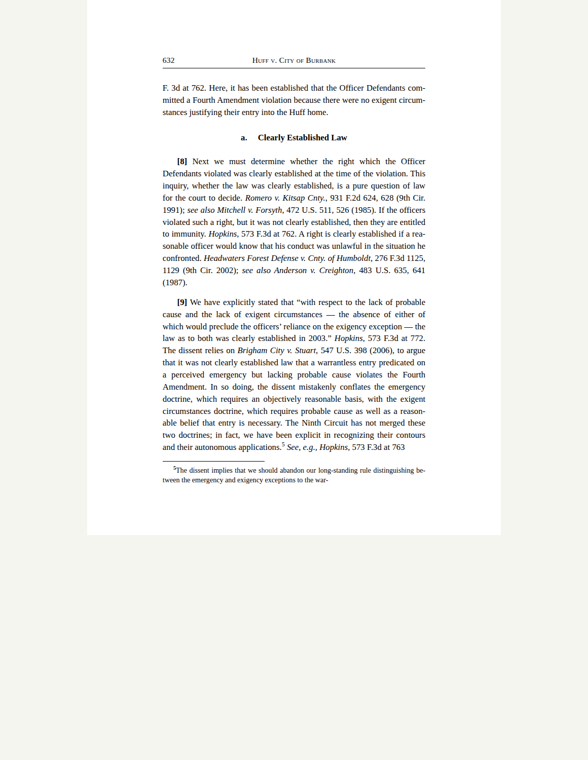632 Huff v. City of Burbank
F. 3d at 762. Here, it has been established that the Officer Defendants committed a Fourth Amendment violation because there were no exigent circumstances justifying their entry into the Huff home.
a. Clearly Established Law
[8] Next we must determine whether the right which the Officer Defendants violated was clearly established at the time of the violation. This inquiry, whether the law was clearly established, is a pure question of law for the court to decide. Romero v. Kitsap Cnty., 931 F.2d 624, 628 (9th Cir. 1991); see also Mitchell v. Forsyth, 472 U.S. 511, 526 (1985). If the officers violated such a right, but it was not clearly established, then they are entitled to immunity. Hopkins, 573 F.3d at 762. A right is clearly established if a reasonable officer would know that his conduct was unlawful in the situation he confronted. Headwaters Forest Defense v. Cnty. of Humboldt, 276 F.3d 1125, 1129 (9th Cir. 2002); see also Anderson v. Creighton, 483 U.S. 635, 641 (1987).
[9] We have explicitly stated that “with respect to the lack of probable cause and the lack of exigent circumstances — the absence of either of which would preclude the officers’ reliance on the exigency exception — the law as to both was clearly established in 2003.” Hopkins, 573 F.3d at 772. The dissent relies on Brigham City v. Stuart, 547 U.S. 398 (2006), to argue that it was not clearly established law that a warrantless entry predicated on a perceived emergency but lacking probable cause violates the Fourth Amendment. In so doing, the dissent mistakenly conflates the emergency doctrine, which requires an objectively reasonable basis, with the exigent circumstances doctrine, which requires probable cause as well as a reasonable belief that entry is necessary. The Ninth Circuit has not merged these two doctrines; in fact, we have been explicit in recognizing their contours and their autonomous applications.5 See, e.g., Hopkins, 573 F.3d at 763
5The dissent implies that we should abandon our long-standing rule distinguishing between the emergency and exigency exceptions to the war-